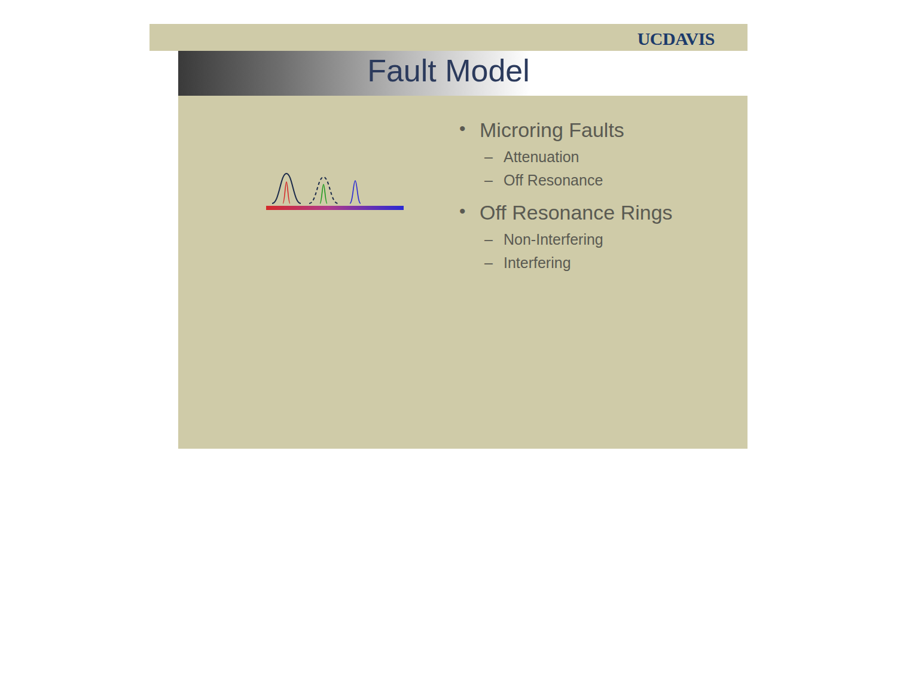UC DAVIS
Fault Model
Microring Faults
Attenuation
Off Resonance
Off Resonance Rings
Non-Interfering
Interfering